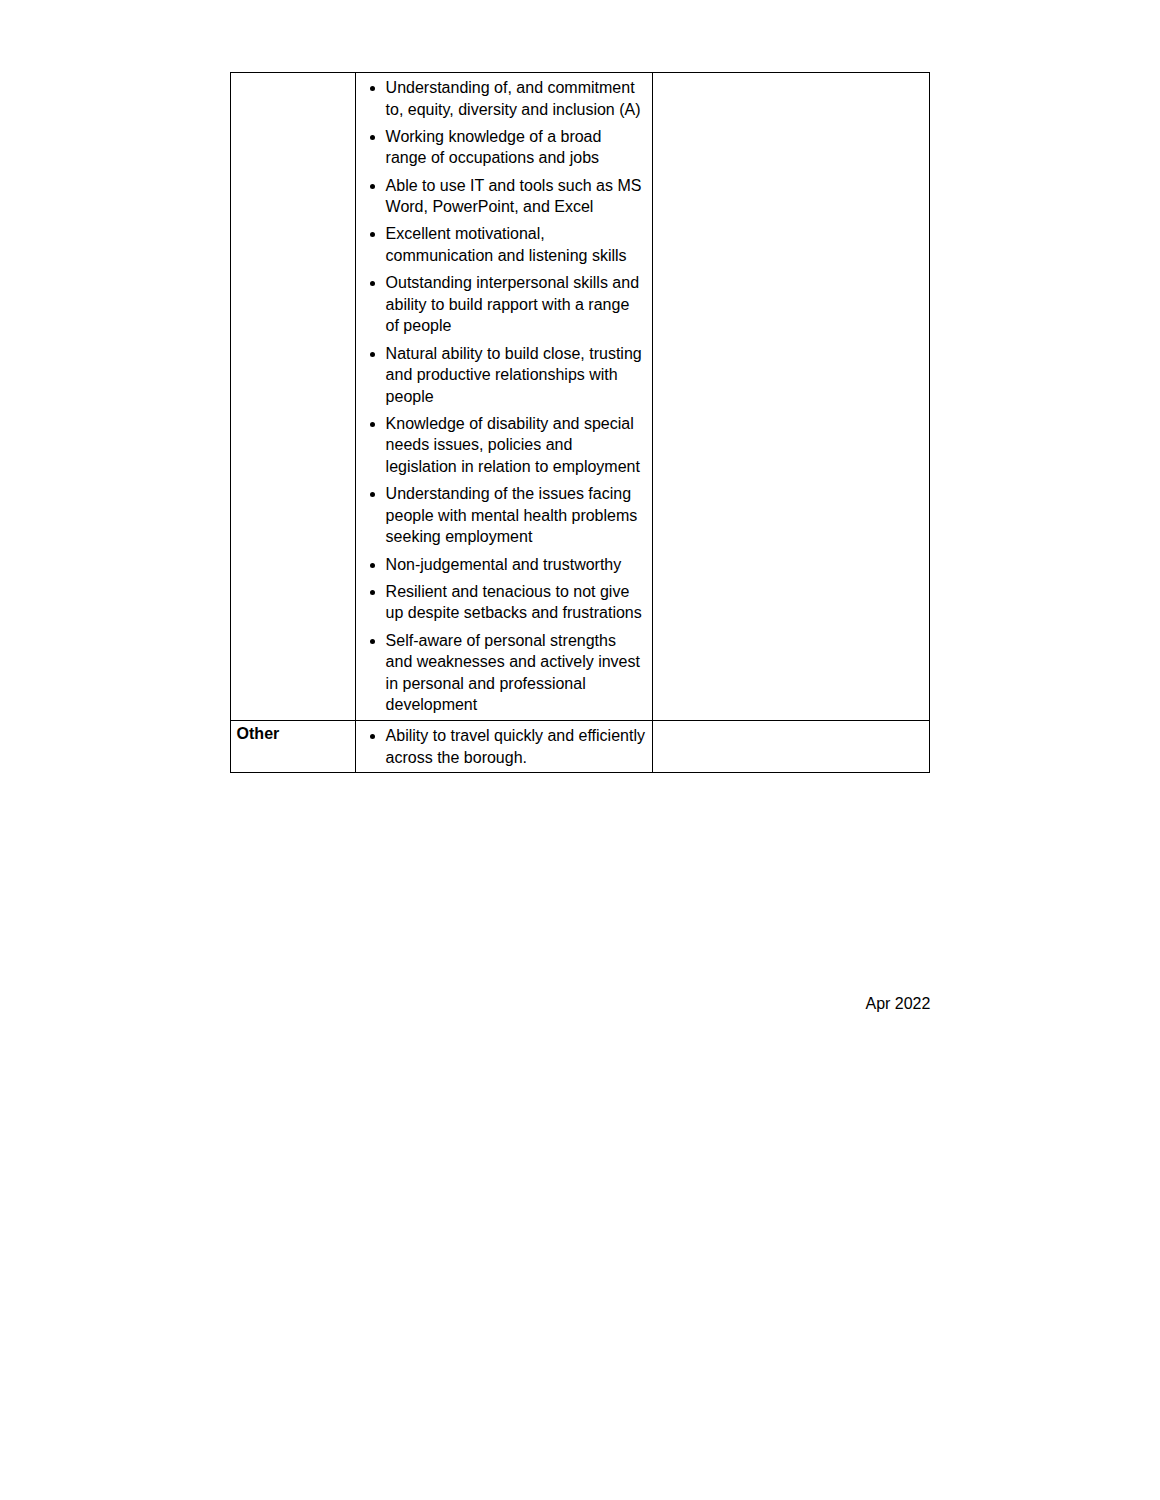| | Understanding of, and commitment to, equity, diversity and inclusion (A) Working knowledge of a broad range of occupations and jobs Able to use IT and tools such as MS Word, PowerPoint, and Excel Excellent motivational, communication and listening skills Outstanding interpersonal skills and ability to build rapport with a range of people Natural ability to build close, trusting and productive relationships with people Knowledge of disability and special needs issues, policies and legislation in relation to employment Understanding of the issues facing people with mental health problems seeking employment Non-judgemental and trustworthy Resilient and tenacious to not give up despite setbacks and frustrations Self-aware of personal strengths and weaknesses and actively invest in personal and professional development | |
| Other | Ability to travel quickly and efficiently across the borough. | |
Apr 2022